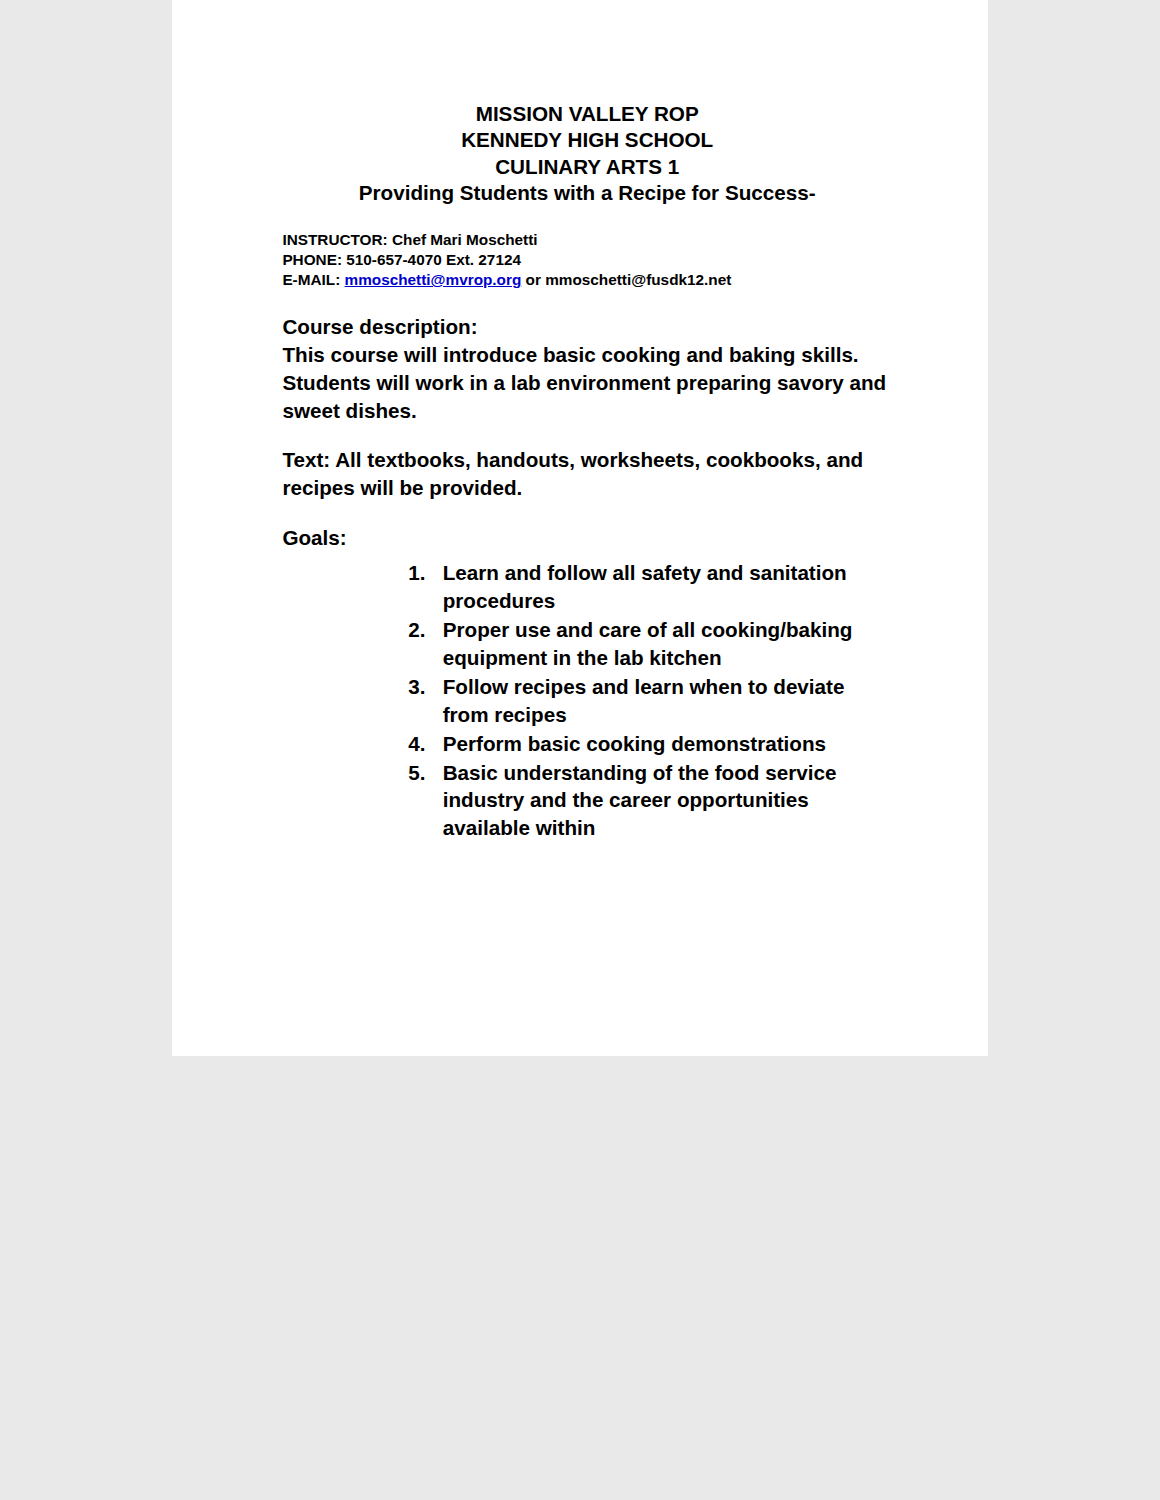MISSION VALLEY ROP
KENNEDY HIGH SCHOOL
CULINARY ARTS 1
Providing Students with a Recipe for Success-
INSTRUCTOR: Chef Mari Moschetti
PHONE: 510-657-4070 Ext. 27124
E-MAIL: mmoschetti@mvrop.org or mmoschetti@fusdk12.net
Course description:
This course will introduce basic cooking and baking skills. Students will work in a lab environment preparing savory and sweet dishes.
Text: All textbooks, handouts, worksheets, cookbooks, and recipes will be provided.
Goals:
Learn and follow all safety and sanitation procedures
Proper use and care of all cooking/baking equipment in the lab kitchen
Follow recipes and learn when to deviate from recipes
Perform basic cooking demonstrations
Basic understanding of the food service industry and the career opportunities available within